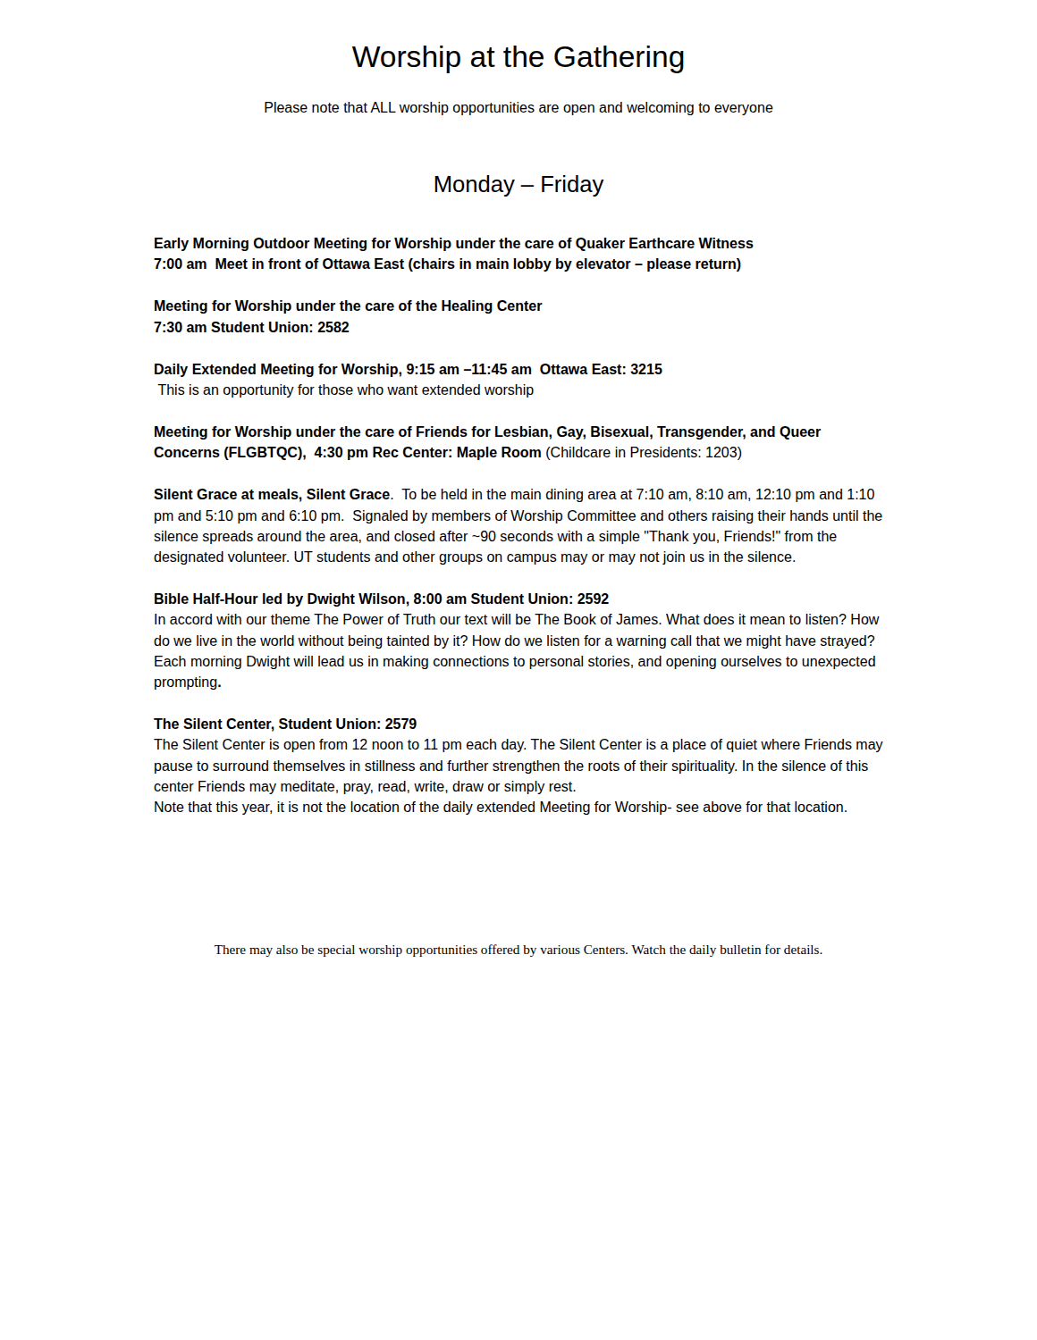Worship at the Gathering
Please note that ALL worship opportunities are open and welcoming to everyone
Monday – Friday
Early Morning Outdoor Meeting for Worship under the care of Quaker Earthcare Witness
7:00 am Meet in front of Ottawa East (chairs in main lobby by elevator – please return)
Meeting for Worship under the care of the Healing Center
7:30 am Student Union: 2582
Daily Extended Meeting for Worship, 9:15 am –11:45 am Ottawa East: 3215
This is an opportunity for those who want extended worship
Meeting for Worship under the care of Friends for Lesbian, Gay, Bisexual, Transgender, and Queer Concerns (FLGBTQC), 4:30 pm Rec Center: Maple Room (Childcare in Presidents: 1203)
Silent Grace at meals, Silent Grace. To be held in the main dining area at 7:10 am, 8:10 am, 12:10 pm and 1:10 pm and 5:10 pm and 6:10 pm. Signaled by members of Worship Committee and others raising their hands until the silence spreads around the area, and closed after ~90 seconds with a simple "Thank you, Friends!" from the designated volunteer. UT students and other groups on campus may or may not join us in the silence.
Bible Half-Hour led by Dwight Wilson, 8:00 am Student Union: 2592
In accord with our theme The Power of Truth our text will be The Book of James. What does it mean to listen? How do we live in the world without being tainted by it? How do we listen for a warning call that we might have strayed? Each morning Dwight will lead us in making connections to personal stories, and opening ourselves to unexpected prompting.
The Silent Center, Student Union: 2579
The Silent Center is open from 12 noon to 11 pm each day. The Silent Center is a place of quiet where Friends may pause to surround themselves in stillness and further strengthen the roots of their spirituality. In the silence of this center Friends may meditate, pray, read, write, draw or simply rest.
Note that this year, it is not the location of the daily extended Meeting for Worship- see above for that location.
There may also be special worship opportunities offered by various Centers. Watch the daily bulletin for details.